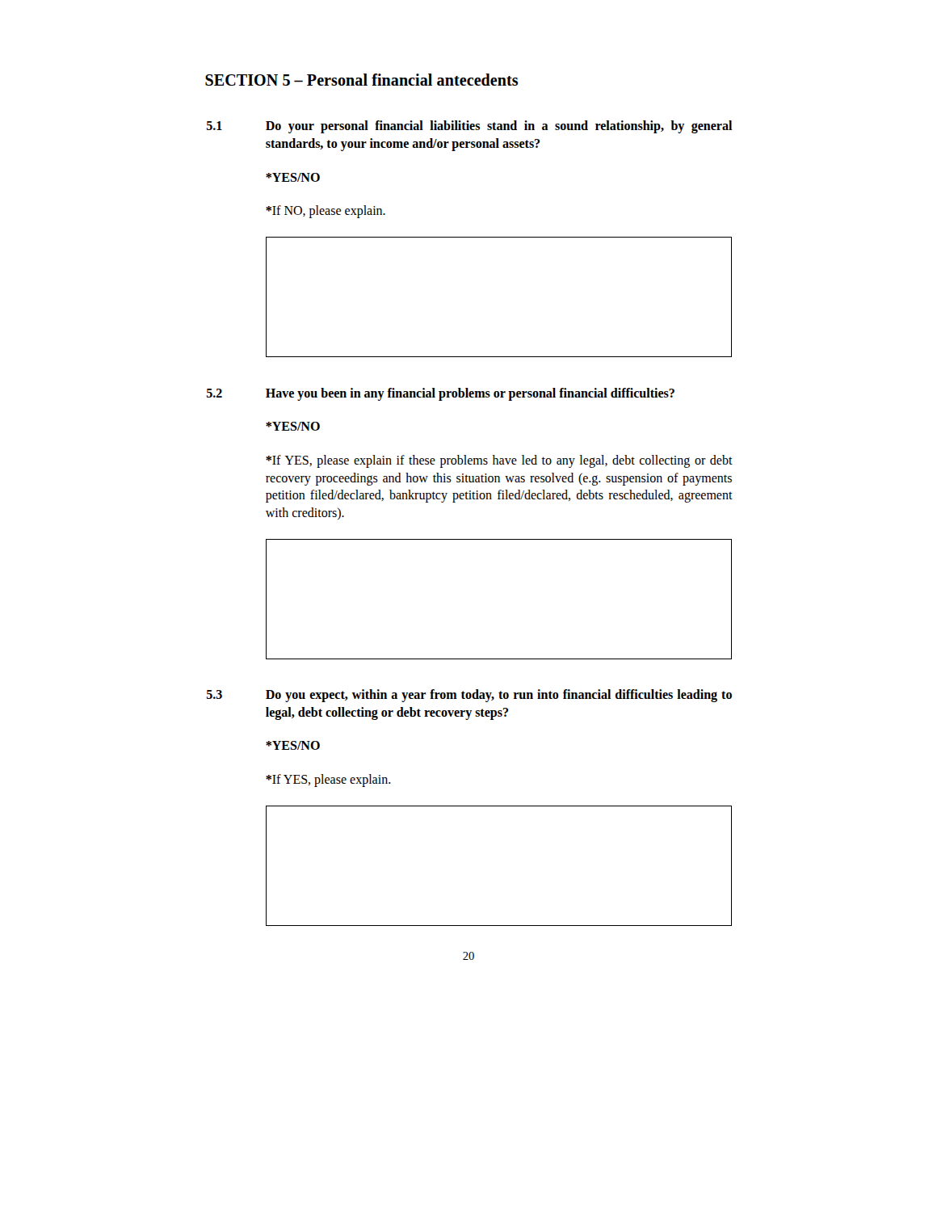SECTION 5 – Personal financial antecedents
5.1
Do your personal financial liabilities stand in a sound relationship, by general standards, to your income and/or personal assets?
*YES/NO
*If NO, please explain.
5.2
Have you been in any financial problems or personal financial difficulties?
*YES/NO
*If YES, please explain if these problems have led to any legal, debt collecting or debt recovery proceedings and how this situation was resolved (e.g. suspension of payments petition filed/declared, bankruptcy petition filed/declared, debts rescheduled, agreement with creditors).
5.3
Do you expect, within a year from today, to run into financial difficulties leading to legal, debt collecting or debt recovery steps?
*YES/NO
*If YES, please explain.
20